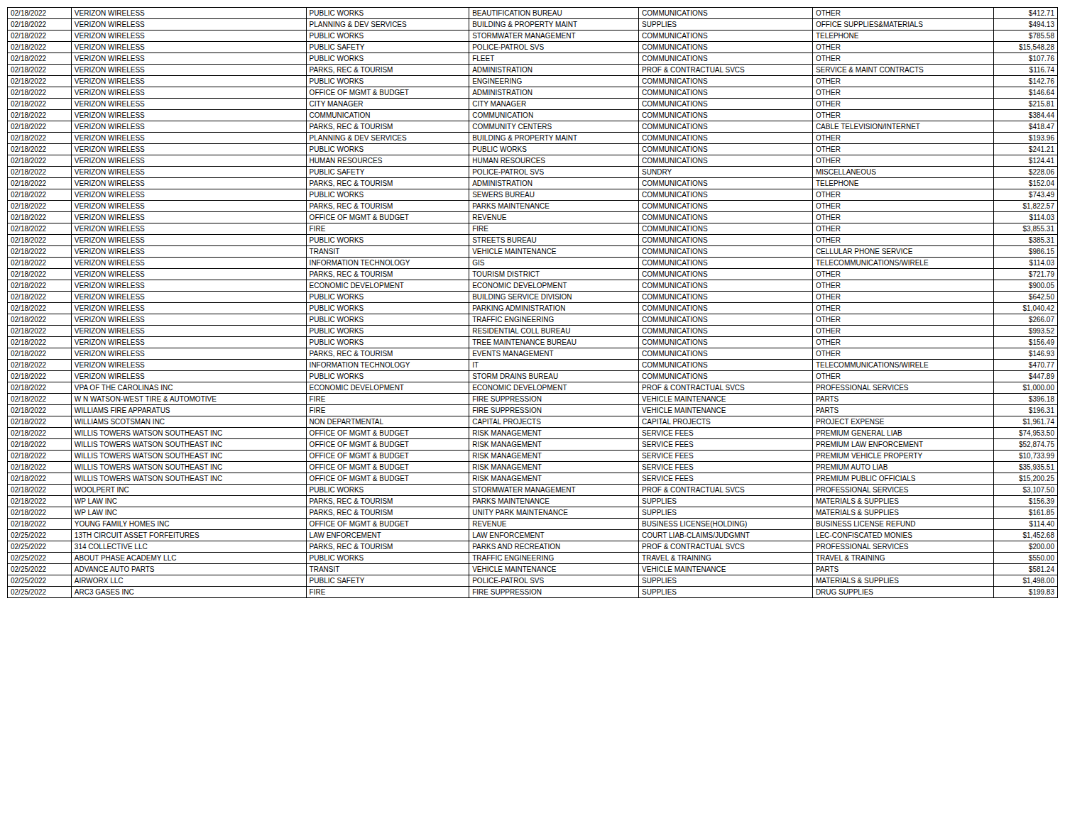| 02/18/2022 | VERIZON WIRELESS | PUBLIC WORKS | BEAUTIFICATION BUREAU | COMMUNICATIONS | OTHER | $412.71 |
| 02/18/2022 | VERIZON WIRELESS | PLANNING & DEV SERVICES | BUILDING & PROPERTY MAINT | SUPPLIES | OFFICE SUPPLIES&MATERIALS | $494.13 |
| 02/18/2022 | VERIZON WIRELESS | PUBLIC WORKS | STORMWATER MANAGEMENT | COMMUNICATIONS | TELEPHONE | $785.58 |
| 02/18/2022 | VERIZON WIRELESS | PUBLIC SAFETY | POLICE-PATROL SVS | COMMUNICATIONS | OTHER | $15,548.28 |
| 02/18/2022 | VERIZON WIRELESS | PUBLIC WORKS | FLEET | COMMUNICATIONS | OTHER | $107.76 |
| 02/18/2022 | VERIZON WIRELESS | PARKS, REC & TOURISM | ADMINISTRATION | PROF & CONTRACTUAL SVCS | SERVICE & MAINT CONTRACTS | $116.74 |
| 02/18/2022 | VERIZON WIRELESS | PUBLIC WORKS | ENGINEERING | COMMUNICATIONS | OTHER | $142.76 |
| 02/18/2022 | VERIZON WIRELESS | OFFICE OF MGMT & BUDGET | ADMINISTRATION | COMMUNICATIONS | OTHER | $146.64 |
| 02/18/2022 | VERIZON WIRELESS | CITY MANAGER | CITY MANAGER | COMMUNICATIONS | OTHER | $215.81 |
| 02/18/2022 | VERIZON WIRELESS | COMMUNICATION | COMMUNICATION | COMMUNICATIONS | OTHER | $384.44 |
| 02/18/2022 | VERIZON WIRELESS | PARKS, REC & TOURISM | COMMUNITY CENTERS | COMMUNICATIONS | CABLE TELEVISION/INTERNET | $418.47 |
| 02/18/2022 | VERIZON WIRELESS | PLANNING & DEV SERVICES | BUILDING & PROPERTY MAINT | COMMUNICATIONS | OTHER | $193.96 |
| 02/18/2022 | VERIZON WIRELESS | PUBLIC WORKS | PUBLIC WORKS | COMMUNICATIONS | OTHER | $241.21 |
| 02/18/2022 | VERIZON WIRELESS | HUMAN RESOURCES | HUMAN RESOURCES | COMMUNICATIONS | OTHER | $124.41 |
| 02/18/2022 | VERIZON WIRELESS | PUBLIC SAFETY | POLICE-PATROL SVS | SUNDRY | MISCELLANEOUS | $228.06 |
| 02/18/2022 | VERIZON WIRELESS | PARKS, REC & TOURISM | ADMINISTRATION | COMMUNICATIONS | TELEPHONE | $152.04 |
| 02/18/2022 | VERIZON WIRELESS | PUBLIC WORKS | SEWERS BUREAU | COMMUNICATIONS | OTHER | $743.49 |
| 02/18/2022 | VERIZON WIRELESS | PARKS, REC & TOURISM | PARKS MAINTENANCE | COMMUNICATIONS | OTHER | $1,822.57 |
| 02/18/2022 | VERIZON WIRELESS | OFFICE OF MGMT & BUDGET | REVENUE | COMMUNICATIONS | OTHER | $114.03 |
| 02/18/2022 | VERIZON WIRELESS | FIRE | FIRE | COMMUNICATIONS | OTHER | $3,855.31 |
| 02/18/2022 | VERIZON WIRELESS | PUBLIC WORKS | STREETS BUREAU | COMMUNICATIONS | OTHER | $385.31 |
| 02/18/2022 | VERIZON WIRELESS | TRANSIT | VEHICLE MAINTENANCE | COMMUNICATIONS | CELLULAR PHONE SERVICE | $986.15 |
| 02/18/2022 | VERIZON WIRELESS | INFORMATION TECHNOLOGY | GIS | COMMUNICATIONS | TELECOMMUNICATIONS/WIRELE | $114.03 |
| 02/18/2022 | VERIZON WIRELESS | PARKS, REC & TOURISM | TOURISM DISTRICT | COMMUNICATIONS | OTHER | $721.79 |
| 02/18/2022 | VERIZON WIRELESS | ECONOMIC DEVELOPMENT | ECONOMIC DEVELOPMENT | COMMUNICATIONS | OTHER | $900.05 |
| 02/18/2022 | VERIZON WIRELESS | PUBLIC WORKS | BUILDING SERVICE DIVISION | COMMUNICATIONS | OTHER | $642.50 |
| 02/18/2022 | VERIZON WIRELESS | PUBLIC WORKS | PARKING ADMINISTRATION | COMMUNICATIONS | OTHER | $1,040.42 |
| 02/18/2022 | VERIZON WIRELESS | PUBLIC WORKS | TRAFFIC ENGINEERING | COMMUNICATIONS | OTHER | $266.07 |
| 02/18/2022 | VERIZON WIRELESS | PUBLIC WORKS | RESIDENTIAL COLL BUREAU | COMMUNICATIONS | OTHER | $993.52 |
| 02/18/2022 | VERIZON WIRELESS | PUBLIC WORKS | TREE MAINTENANCE BUREAU | COMMUNICATIONS | OTHER | $156.49 |
| 02/18/2022 | VERIZON WIRELESS | PARKS, REC & TOURISM | EVENTS MANAGEMENT | COMMUNICATIONS | OTHER | $146.93 |
| 02/18/2022 | VERIZON WIRELESS | INFORMATION TECHNOLOGY | IT | COMMUNICATIONS | TELECOMMUNICATIONS/WIRELE | $470.77 |
| 02/18/2022 | VERIZON WIRELESS | PUBLIC WORKS | STORM DRAINS BUREAU | COMMUNICATIONS | OTHER | $447.89 |
| 02/18/2022 | VPA OF THE CAROLINAS INC | ECONOMIC DEVELOPMENT | ECONOMIC DEVELOPMENT | PROF & CONTRACTUAL SVCS | PROFESSIONAL SERVICES | $1,000.00 |
| 02/18/2022 | W N WATSON-WEST TIRE & AUTOMOTIVE | FIRE | FIRE SUPPRESSION | VEHICLE MAINTENANCE | PARTS | $396.18 |
| 02/18/2022 | WILLIAMS FIRE APPARATUS | FIRE | FIRE SUPPRESSION | VEHICLE MAINTENANCE | PARTS | $196.31 |
| 02/18/2022 | WILLIAMS SCOTSMAN INC | NON DEPARTMENTAL | CAPITAL PROJECTS | CAPITAL PROJECTS | PROJECT EXPENSE | $1,961.74 |
| 02/18/2022 | WILLIS TOWERS WATSON SOUTHEAST INC | OFFICE OF MGMT & BUDGET | RISK MANAGEMENT | SERVICE FEES | PREMIUM GENERAL LIAB | $74,953.50 |
| 02/18/2022 | WILLIS TOWERS WATSON SOUTHEAST INC | OFFICE OF MGMT & BUDGET | RISK MANAGEMENT | SERVICE FEES | PREMIUM LAW ENFORCEMENT | $52,874.75 |
| 02/18/2022 | WILLIS TOWERS WATSON SOUTHEAST INC | OFFICE OF MGMT & BUDGET | RISK MANAGEMENT | SERVICE FEES | PREMIUM VEHICLE PROPERTY | $10,733.99 |
| 02/18/2022 | WILLIS TOWERS WATSON SOUTHEAST INC | OFFICE OF MGMT & BUDGET | RISK MANAGEMENT | SERVICE FEES | PREMIUM AUTO LIAB | $35,935.51 |
| 02/18/2022 | WILLIS TOWERS WATSON SOUTHEAST INC | OFFICE OF MGMT & BUDGET | RISK MANAGEMENT | SERVICE FEES | PREMIUM PUBLIC OFFICIALS | $15,200.25 |
| 02/18/2022 | WOOLPERT INC | PUBLIC WORKS | STORMWATER MANAGEMENT | PROF & CONTRACTUAL SVCS | PROFESSIONAL SERVICES | $3,107.50 |
| 02/18/2022 | WP LAW INC | PARKS, REC & TOURISM | PARKS MAINTENANCE | SUPPLIES | MATERIALS & SUPPLIES | $156.39 |
| 02/18/2022 | WP LAW INC | PARKS, REC & TOURISM | UNITY PARK MAINTENANCE | SUPPLIES | MATERIALS & SUPPLIES | $161.85 |
| 02/18/2022 | YOUNG FAMILY HOMES INC | OFFICE OF MGMT & BUDGET | REVENUE | BUSINESS LICENSE(HOLDING) | BUSINESS LICENSE REFUND | $114.40 |
| 02/25/2022 | 13TH CIRCUIT ASSET FORFEITURES | LAW ENFORCEMENT | LAW ENFORCEMENT | COURT LIAB-CLAIMS/JUDGMNT | LEC-CONFISCATED MONIES | $1,452.68 |
| 02/25/2022 | 314 COLLECTIVE LLC | PARKS, REC & TOURISM | PARKS AND RECREATION | PROF & CONTRACTUAL SVCS | PROFESSIONAL SERVICES | $200.00 |
| 02/25/2022 | ABOUT PHASE ACADEMY LLC | PUBLIC WORKS | TRAFFIC ENGINEERING | TRAVEL & TRAINING | TRAVEL & TRAINING | $550.00 |
| 02/25/2022 | ADVANCE AUTO PARTS | TRANSIT | VEHICLE MAINTENANCE | VEHICLE MAINTENANCE | PARTS | $581.24 |
| 02/25/2022 | AIRWORX LLC | PUBLIC SAFETY | POLICE-PATROL SVS | SUPPLIES | MATERIALS & SUPPLIES | $1,498.00 |
| 02/25/2022 | ARC3 GASES INC | FIRE | FIRE SUPPRESSION | SUPPLIES | DRUG SUPPLIES | $199.83 |